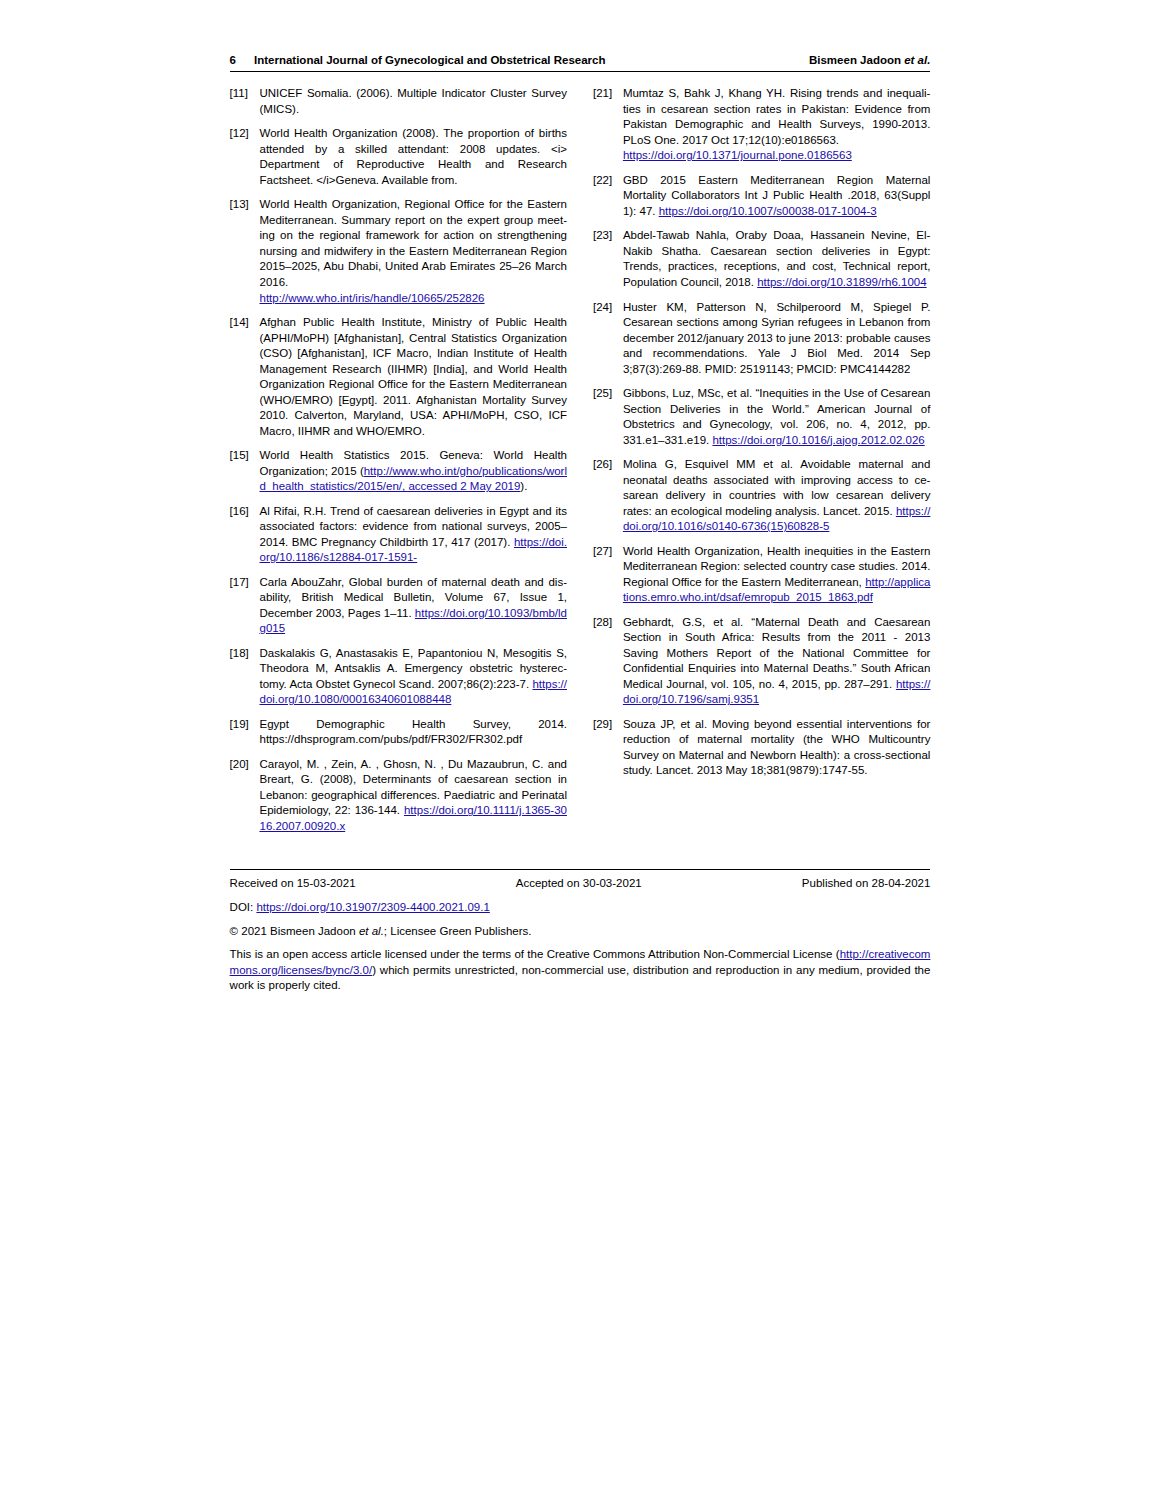6 International Journal of Gynecological and Obstetrical Research Bismeen Jadoon et al.
[11] UNICEF Somalia. (2006). Multiple Indicator Cluster Survey (MICS).
[12] World Health Organization (2008). The proportion of births attended by a skilled attendant: 2008 updates. <i> Department of Reproductive Health and Research Factsheet. </i>Geneva. Available from.
[13] World Health Organization, Regional Office for the Eastern Mediterranean. Summary report on the expert group meeting on the regional framework for action on strengthening nursing and midwifery in the Eastern Mediterranean Region 2015–2025, Abu Dhabi, United Arab Emirates 25–26 March 2016.
http://www.who.int/iris/handle/10665/252826
[14] Afghan Public Health Institute, Ministry of Public Health (APHI/MoPH) [Afghanistan], Central Statistics Organization (CSO) [Afghanistan], ICF Macro, Indian Institute of Health Management Research (IIHMR) [India], and World Health Organization Regional Office for the Eastern Mediterranean (WHO/EMRO) [Egypt]. 2011. Afghanistan Mortality Survey 2010. Calverton, Maryland, USA: APHI/MoPH, CSO, ICF Macro, IIHMR and WHO/EMRO.
[15] World Health Statistics 2015. Geneva: World Health Organization; 2015 (http://www.who.int/gho/publications/world_health_statistics/2015/en/, accessed 2 May 2019).
[16] Al Rifai, R.H. Trend of caesarean deliveries in Egypt and its associated factors: evidence from national surveys, 2005–2014. BMC Pregnancy Childbirth 17, 417 (2017). https://doi.org/10.1186/s12884-017-1591-
[17] Carla AbouZahr, Global burden of maternal death and disability, British Medical Bulletin, Volume 67, Issue 1, December 2003, Pages 1–11. https://doi.org/10.1093/bmb/ldg015
[18] Daskalakis G, Anastasakis E, Papantoniou N, Mesogitis S, Theodora M, Antsaklis A. Emergency obstetric hysterectomy. Acta Obstet Gynecol Scand. 2007;86(2):223-7. https://doi.org/10.1080/00016340601088448
[19] Egypt Demographic Health Survey, 2014. https://dhsprogram.com/pubs/pdf/FR302/FR302.pdf
[20] Carayol, M. , Zein, A. , Ghosn, N. , Du Mazaubrun, C. and Breart, G. (2008), Determinants of caesarean section in Lebanon: geographical differences. Paediatric and Perinatal Epidemiology, 22: 136-144. https://doi.org/10.1111/j.1365-3016.2007.00920.x
[21] Mumtaz S, Bahk J, Khang YH. Rising trends and inequalities in cesarean section rates in Pakistan: Evidence from Pakistan Demographic and Health Surveys, 1990-2013. PLoS One. 2017 Oct 17;12(10):e0186563.
https://doi.org/10.1371/journal.pone.0186563
[22] GBD 2015 Eastern Mediterranean Region Maternal Mortality Collaborators Int J Public Health .2018, 63(Suppl 1): 47. https://doi.org/10.1007/s00038-017-1004-3
[23] Abdel-Tawab Nahla, Oraby Doaa, Hassanein Nevine, El-Nakib Shatha. Caesarean section deliveries in Egypt: Trends, practices, receptions, and cost, Technical report, Population Council, 2018. https://doi.org/10.31899/rh6.1004
[24] Huster KM, Patterson N, Schilperoord M, Spiegel P. Cesarean sections among Syrian refugees in Lebanon from december 2012/january 2013 to june 2013: probable causes and recommendations. Yale J Biol Med. 2014 Sep 3;87(3):269-88. PMID: 25191143; PMCID: PMC4144282
[25] Gibbons, Luz, MSc, et al. “Inequities in the Use of Cesarean Section Deliveries in the World.” American Journal of Obstetrics and Gynecology, vol. 206, no. 4, 2012, pp. 331.e1–331.e19. https://doi.org/10.1016/j.ajog.2012.02.026
[26] Molina G, Esquivel MM et al. Avoidable maternal and neonatal deaths associated with improving access to cesarean delivery in countries with low cesarean delivery rates: an ecological modeling analysis. Lancet. 2015. https://doi.org/10.1016/s0140-6736(15)60828-5
[27] World Health Organization, Health inequities in the Eastern Mediterranean Region: selected country case studies. 2014. Regional Office for the Eastern Mediterranean, http://applications.emro.who.int/dsaf/emropub_2015_1863.pdf
[28] Gebhardt, G.S, et al. “Maternal Death and Caesarean Section in South Africa: Results from the 2011 - 2013 Saving Mothers Report of the National Committee for Confidential Enquiries into Maternal Deaths.” South African Medical Journal, vol. 105, no. 4, 2015, pp. 287–291. https://doi.org/10.7196/samj.9351
[29] Souza JP, et al. Moving beyond essential interventions for reduction of maternal mortality (the WHO Multicountry Survey on Maternal and Newborn Health): a cross-sectional study. Lancet. 2013 May 18;381(9879):1747-55.
Received on 15-03-2021 Accepted on 30-03-2021 Published on 28-04-2021
DOI: https://doi.org/10.31907/2309-4400.2021.09.1
© 2021 Bismeen Jadoon et al.; Licensee Green Publishers.
This is an open access article licensed under the terms of the Creative Commons Attribution Non-Commercial License (http://creativecommons.org/licenses/bync/3.0/) which permits unrestricted, non-commercial use, distribution and reproduction in any medium, provided the work is properly cited.